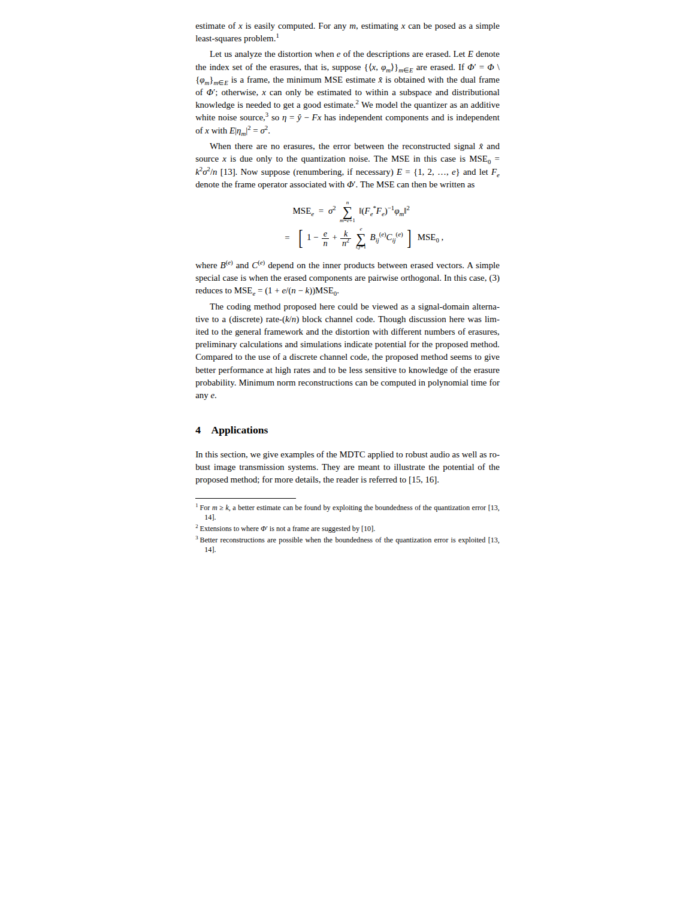estimate of x is easily computed. For any m, estimating x can be posed as a simple least-squares problem.1
Let us analyze the distortion when e of the descriptions are erased. Let E denote the index set of the erasures, that is, suppose {⟨x, φm⟩}m∈E are erased. If Φ′ = Φ \ {φm}m∈E is a frame, the minimum MSE estimate x̂ is obtained with the dual frame of Φ′; otherwise, x can only be estimated to within a subspace and distributional knowledge is needed to get a good estimate.2 We model the quantizer as an additive white noise source,3 so η = ŷ − Fx has independent components and is independent of x with E|ηm|2 = σ2.
When there are no erasures, the error between the reconstructed signal x̂ and source x is due only to the quantization noise. The MSE in this case is MSE0 = k2σ2/n [13]. Now suppose (renumbering, if necessary) E = {1, 2, …, e} and let Fe denote the frame operator associated with Φ′. The MSE can then be written as
MSEe=σ2 n∑m=e+1 ‖(Fe*Fe)−1φm‖2 = [ 1 − en + kn2 e∑i,j=1 Bij(e)Cij(e) ] MSE0 ,
where B(e) and C(e) depend on the inner products between erased vectors. A simple special case is when the erased components are pairwise orthogonal. In this case, (3) reduces to MSEe = (1 + e/(n − k))MSE0.
The coding method proposed here could be viewed as a signal-domain alternative to a (discrete) rate-(k/n) block channel code. Though discussion here was limited to the general framework and the distortion with different numbers of erasures, preliminary calculations and simulations indicate potential for the proposed method. Compared to the use of a discrete channel code, the proposed method seems to give better performance at high rates and to be less sensitive to knowledge of the erasure probability. Minimum norm reconstructions can be computed in polynomial time for any e.
4 Applications
In this section, we give examples of the MDTC applied to robust audio as well as robust image transmission systems. They are meant to illustrate the potential of the proposed method; for more details, the reader is referred to [15, 16].
1For m ≥ k, a better estimate can be found by exploiting the boundedness of the quantization error [13, 14]. 2Extensions to where Φ′ is not a frame are suggested by [10]. 3Better reconstructions are possible when the boundedness of the quantization error is exploited [13, 14].